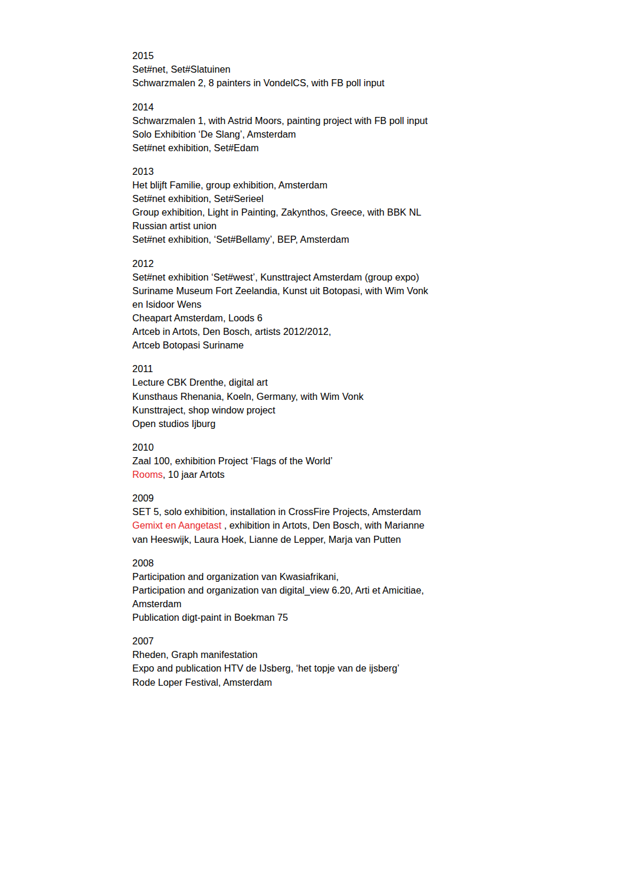2015
Set#net, Set#Slatuinen
Schwarzmalen 2, 8 painters in VondelCS, with FB poll input
2014
Schwarzmalen 1, with Astrid Moors, painting project with FB poll input
Solo Exhibition ‘De Slang’, Amsterdam
Set#net exhibition, Set#Edam
2013
Het blijft Familie, group exhibition, Amsterdam
Set#net exhibition, Set#Serieel
Group exhibition, Light in Painting, Zakynthos, Greece, with BBK NL
Russian artist union
Set#net exhibition, ‘Set#Bellamy’, BEP, Amsterdam
2012
Set#net exhibition ‘Set#west’, Kunsttraject Amsterdam (group expo)
Suriname Museum Fort Zeelandia, Kunst uit Botopasi, with Wim Vonk
en Isidoor Wens
Cheapart Amsterdam, Loods 6
Artceb in Artots, Den Bosch, artists 2012/2012,
Artceb Botopasi Suriname
2011
Lecture CBK Drenthe, digital art
Kunsthaus Rhenania, Koeln, Germany, with Wim Vonk
Kunsttraject, shop window project
Open studios Ijburg
2010
Zaal 100, exhibition Project ‘Flags of the World’
Rooms, 10 jaar Artots
2009
SET 5, solo exhibition, installation in CrossFire Projects, Amsterdam
Gemixt en Aangetast , exhibition in Artots, Den Bosch, with Marianne
van Heeswijk, Laura Hoek, Lianne de Lepper, Marja van Putten
2008
Participation and organization van Kwasiafrikani,
Participation and organization van digital_view 6.20, Arti et Amicitiae,
Amsterdam
Publication digt-paint in Boekman 75
2007
Rheden, Graph manifestation
Expo and publication HTV de IJsberg, ‘het topje van de ijsberg’
Rode Loper Festival, Amsterdam